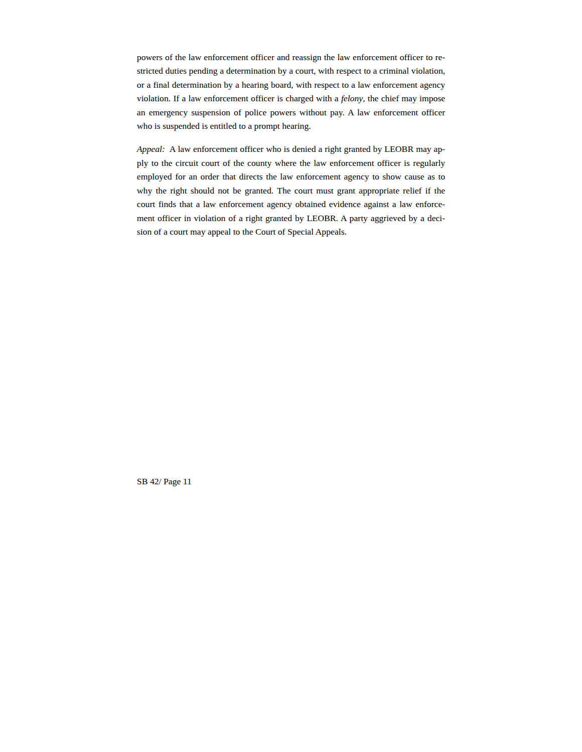powers of the law enforcement officer and reassign the law enforcement officer to restricted duties pending a determination by a court, with respect to a criminal violation, or a final determination by a hearing board, with respect to a law enforcement agency violation. If a law enforcement officer is charged with a felony, the chief may impose an emergency suspension of police powers without pay. A law enforcement officer who is suspended is entitled to a prompt hearing.
Appeal: A law enforcement officer who is denied a right granted by LEOBR may apply to the circuit court of the county where the law enforcement officer is regularly employed for an order that directs the law enforcement agency to show cause as to why the right should not be granted. The court must grant appropriate relief if the court finds that a law enforcement agency obtained evidence against a law enforcement officer in violation of a right granted by LEOBR. A party aggrieved by a decision of a court may appeal to the Court of Special Appeals.
SB 42/ Page 11